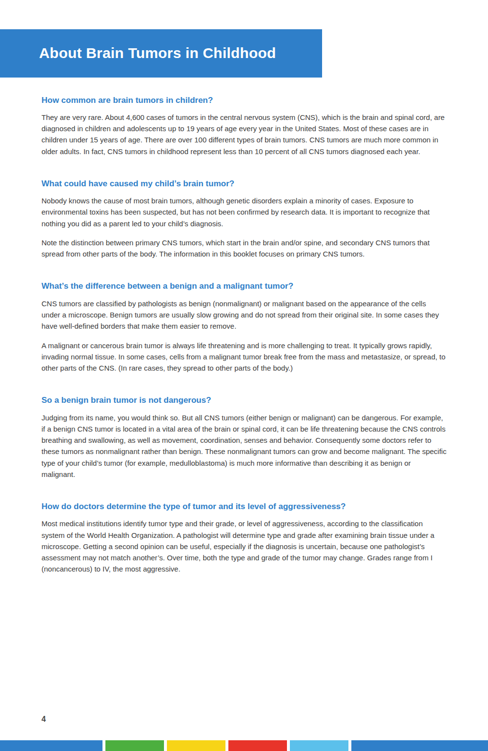About Brain Tumors in Childhood
How common are brain tumors in children?
They are very rare. About 4,600 cases of tumors in the central nervous system (CNS), which is the brain and spinal cord, are diagnosed in children and adolescents up to 19 years of age every year in the United States. Most of these cases are in children under 15 years of age. There are over 100 different types of brain tumors. CNS tumors are much more common in older adults. In fact, CNS tumors in childhood represent less than 10 percent of all CNS tumors diagnosed each year.
What could have caused my child’s brain tumor?
Nobody knows the cause of most brain tumors, although genetic disorders explain a minority of cases. Exposure to environmental toxins has been suspected, but has not been confirmed by research data. It is important to recognize that nothing you did as a parent led to your child’s diagnosis.
Note the distinction between primary CNS tumors, which start in the brain and/or spine, and secondary CNS tumors that spread from other parts of the body. The information in this booklet focuses on primary CNS tumors.
What’s the difference between a benign and a malignant tumor?
CNS tumors are classified by pathologists as benign (nonmalignant) or malignant based on the appearance of the cells under a microscope. Benign tumors are usually slow growing and do not spread from their original site. In some cases they have well-defined borders that make them easier to remove.
A malignant or cancerous brain tumor is always life threatening and is more challenging to treat. It typically grows rapidly, invading normal tissue. In some cases, cells from a malignant tumor break free from the mass and metastasize, or spread, to other parts of the CNS. (In rare cases, they spread to other parts of the body.)
So a benign brain tumor is not dangerous?
Judging from its name, you would think so. But all CNS tumors (either benign or malignant) can be dangerous. For example, if a benign CNS tumor is located in a vital area of the brain or spinal cord, it can be life threatening because the CNS controls breathing and swallowing, as well as movement, coordination, senses and behavior. Consequently some doctors refer to these tumors as nonmalignant rather than benign. These nonmalignant tumors can grow and become malignant. The specific type of your child’s tumor (for example, medulloblastoma) is much more informative than describing it as benign or malignant.
How do doctors determine the type of tumor and its level of aggressiveness?
Most medical institutions identify tumor type and their grade, or level of aggressiveness, according to the classification system of the World Health Organization. A pathologist will determine type and grade after examining brain tissue under a microscope. Getting a second opinion can be useful, especially if the diagnosis is uncertain, because one pathologist’s assessment may not match another’s. Over time, both the type and grade of the tumor may change. Grades range from I (noncancerous) to IV, the most aggressive.
4